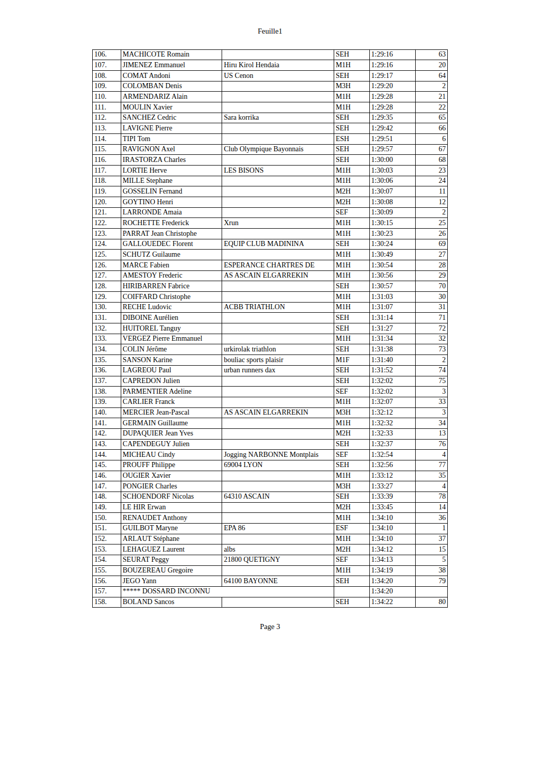Feuille1
| 106. | MACHICOTE Romain | | SEH | 1:29:16 | 63 |
| 107. | JIMENEZ Emmanuel | Hiru Kirol Hendaia | M1H | 1:29:16 | 20 |
| 108. | COMAT Andoni | US Cenon | SEH | 1:29:17 | 64 |
| 109. | COLOMBAN Denis | | M3H | 1:29:20 | 2 |
| 110. | ARMENDARIZ Alain | | M1H | 1:29:28 | 21 |
| 111. | MOULIN Xavier | | M1H | 1:29:28 | 22 |
| 112. | SANCHEZ Cedric | Sara korrika | SEH | 1:29:35 | 65 |
| 113. | LAVIGNE Pierre | | SEH | 1:29:42 | 66 |
| 114. | TIPI Tom | | ESH | 1:29:51 | 6 |
| 115. | RAVIGNON Axel | Club Olympique Bayonnais | SEH | 1:29:57 | 67 |
| 116. | IRASTORZA Charles | | SEH | 1:30:00 | 68 |
| 117. | LORTIE Herve | LES BISONS | M1H | 1:30:03 | 23 |
| 118. | MILLE Stephane | | M1H | 1:30:06 | 24 |
| 119. | GOSSELIN Fernand | | M2H | 1:30:07 | 11 |
| 120. | GOYTINO Henri | | M2H | 1:30:08 | 12 |
| 121. | LARRONDE Amaia | | SEF | 1:30:09 | 2 |
| 122. | ROCHETTE Frederick | Xrun | M1H | 1:30:15 | 25 |
| 123. | PARRAT Jean Christophe | | M1H | 1:30:23 | 26 |
| 124. | GALLOUEDEC Florent | EQUIP CLUB MADININA | SEH | 1:30:24 | 69 |
| 125. | SCHUTZ Guilaume | | M1H | 1:30:49 | 27 |
| 126. | MARCE Fabien | ESPERANCE CHARTRES DE | M1H | 1:30:54 | 28 |
| 127. | AMESTOY Frederic | AS ASCAIN ELGARREKIN | M1H | 1:30:56 | 29 |
| 128. | HIRIBARREN Fabrice | | SEH | 1:30:57 | 70 |
| 129. | COIFFARD Christophe | | M1H | 1:31:03 | 30 |
| 130. | RECHE Ludovic | ACBB TRIATHLON | M1H | 1:31:07 | 31 |
| 131. | DIBOINE Aurélien | | SEH | 1:31:14 | 71 |
| 132. | HUITOREL Tanguy | | SEH | 1:31:27 | 72 |
| 133. | VERGEZ Pierre Emmanuel | | M1H | 1:31:34 | 32 |
| 134. | COLIN Jérôme | urkirolak triathlon | SEH | 1:31:38 | 73 |
| 135. | SANSON Karine | bouliac sports plaisir | M1F | 1:31:40 | 2 |
| 136. | LAGREOU Paul | urban runners dax | SEH | 1:31:52 | 74 |
| 137. | CAPREDON Julien | | SEH | 1:32:02 | 75 |
| 138. | PARMENTIER Adeline | | SEF | 1:32:02 | 3 |
| 139. | CARLIER Franck | | M1H | 1:32:07 | 33 |
| 140. | MERCIER Jean-Pascal | AS ASCAIN ELGARREKIN | M3H | 1:32:12 | 3 |
| 141. | GERMAIN Guillaume | | M1H | 1:32:32 | 34 |
| 142. | DUPAQUIER Jean Yves | | M2H | 1:32:33 | 13 |
| 143. | CAPENDEGUY Julien | | SEH | 1:32:37 | 76 |
| 144. | MICHEAU Cindy | Jogging NARBONNE Montplais | SEF | 1:32:54 | 4 |
| 145. | PROUFF Philippe | 69004 LYON | SEH | 1:32:56 | 77 |
| 146. | OUGIER Xavier | | M1H | 1:33:12 | 35 |
| 147. | PONGIER Charles | | M3H | 1:33:27 | 4 |
| 148. | SCHOENDORF Nicolas | 64310 ASCAIN | SEH | 1:33:39 | 78 |
| 149. | LE HIR Erwan | | M2H | 1:33:45 | 14 |
| 150. | RENAUDET Anthony | | M1H | 1:34:10 | 36 |
| 151. | GUILBOT Maryne | EPA 86 | ESF | 1:34:10 | 1 |
| 152. | ARLAUT Stéphane | | M1H | 1:34:10 | 37 |
| 153. | LEHAGUEZ Laurent | albs | M2H | 1:34:12 | 15 |
| 154. | SEURAT Peggy | 21800 QUETIGNY | SEF | 1:34:13 | 5 |
| 155. | BOUZEREAU Gregoire | | M1H | 1:34:19 | 38 |
| 156. | JEGO Yann | 64100 BAYONNE | SEH | 1:34:20 | 79 |
| 157. | ***** DOSSARD INCONNU | | 1:34:20 | |
| 158. | BOLAND Sancos | | SEH | 1:34:22 | 80 |
Page 3